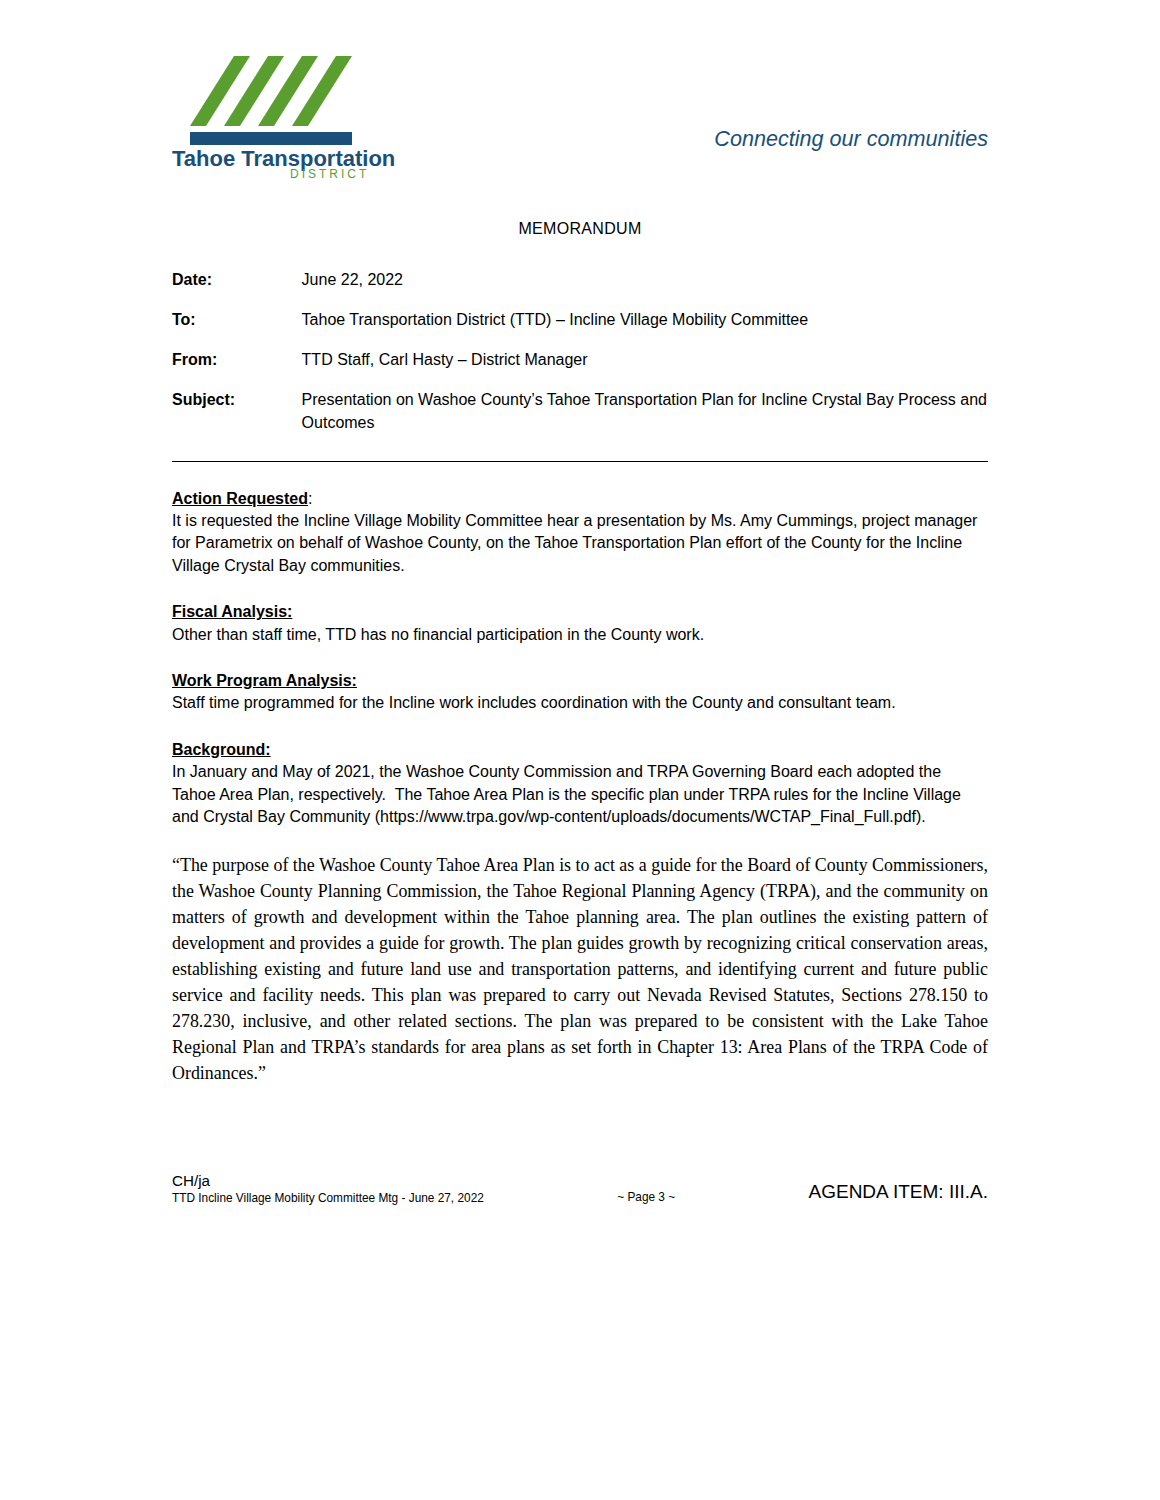Tahoe Transportation DISTRICT
Connecting our communities
MEMORANDUM
| Date: | June 22, 2022 |
| To: | Tahoe Transportation District (TTD) – Incline Village Mobility Committee |
| From: | TTD Staff, Carl Hasty – District Manager |
| Subject: | Presentation on Washoe County’s Tahoe Transportation Plan for Incline Crystal Bay Process and Outcomes |
Action Requested
:
It is requested the Incline Village Mobility Committee hear a presentation by Ms. Amy Cummings, project manager for Parametrix on behalf of Washoe County, on the Tahoe Transportation Plan effort of the County for the Incline Village Crystal Bay communities.
Fiscal Analysis:
Other than staff time, TTD has no financial participation in the County work.
Work Program Analysis:
Staff time programmed for the Incline work includes coordination with the County and consultant team.
Background:
In January and May of 2021, the Washoe County Commission and TRPA Governing Board each adopted the Tahoe Area Plan, respectively. The Tahoe Area Plan is the specific plan under TRPA rules for the Incline Village and Crystal Bay Community (https://www.trpa.gov/wp-content/uploads/documents/WCTAP_Final_Full.pdf).
“The purpose of the Washoe County Tahoe Area Plan is to act as a guide for the Board of County Commissioners, the Washoe County Planning Commission, the Tahoe Regional Planning Agency (TRPA), and the community on matters of growth and development within the Tahoe planning area. The plan outlines the existing pattern of development and provides a guide for growth. The plan guides growth by recognizing critical conservation areas, establishing existing and future land use and transportation patterns, and identifying current and future public service and facility needs. This plan was prepared to carry out Nevada Revised Statutes, Sections 278.150 to 278.230, inclusive, and other related sections. The plan was prepared to be consistent with the Lake Tahoe Regional Plan and TRPA’s standards for area plans as set forth in Chapter 13: Area Plans of the TRPA Code of Ordinances.”
CH/ja
TTD Incline Village Mobility Committee Mtg - June 27, 2022
~ Page 3 ~
AGENDA ITEM: III.A.